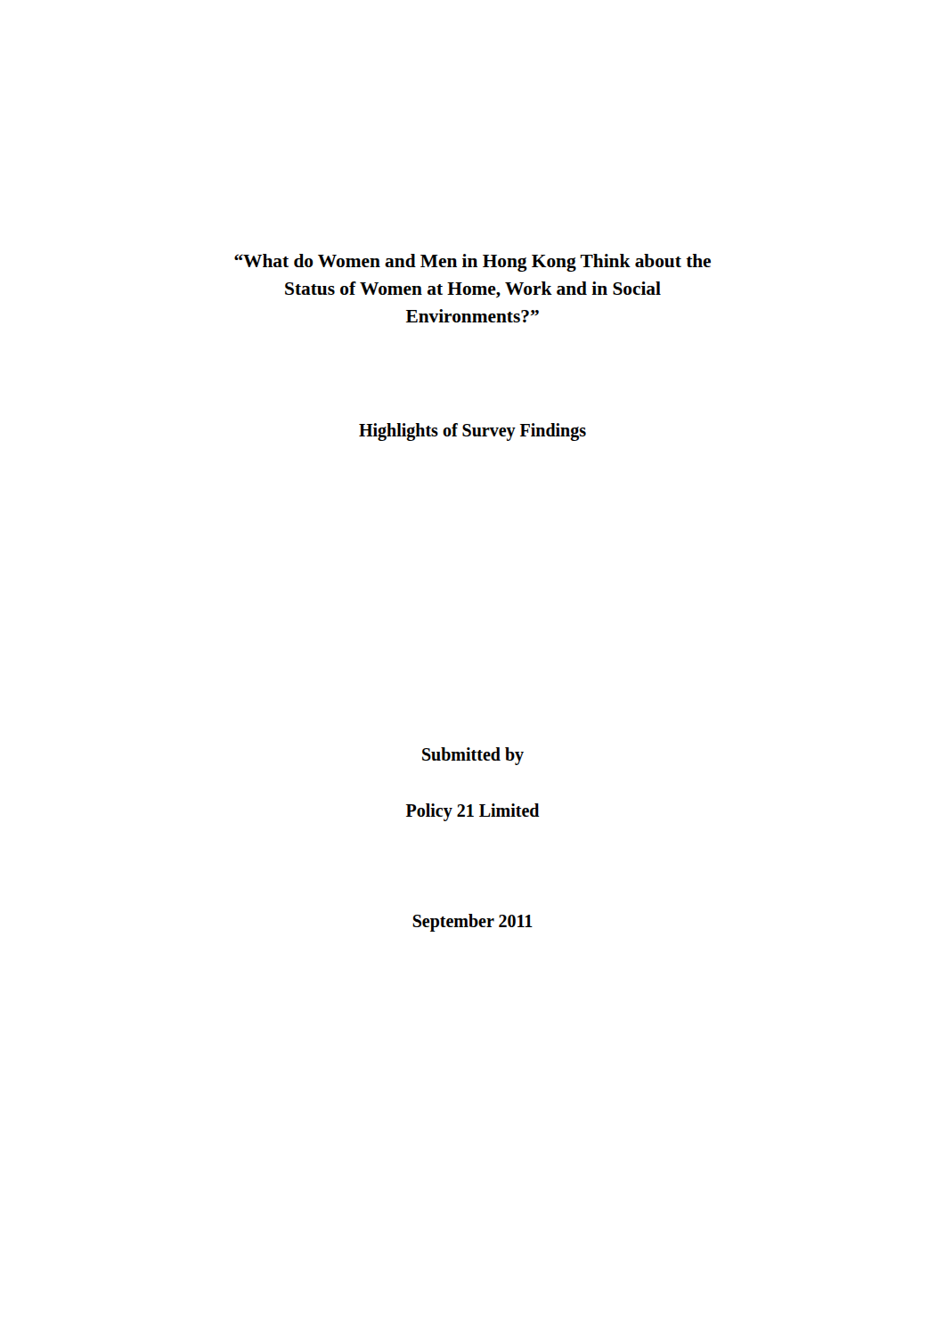“What do Women and Men in Hong Kong Think about the Status of Women at Home, Work and in Social Environments?”
Highlights of Survey Findings
Submitted by
Policy 21 Limited
September 2011